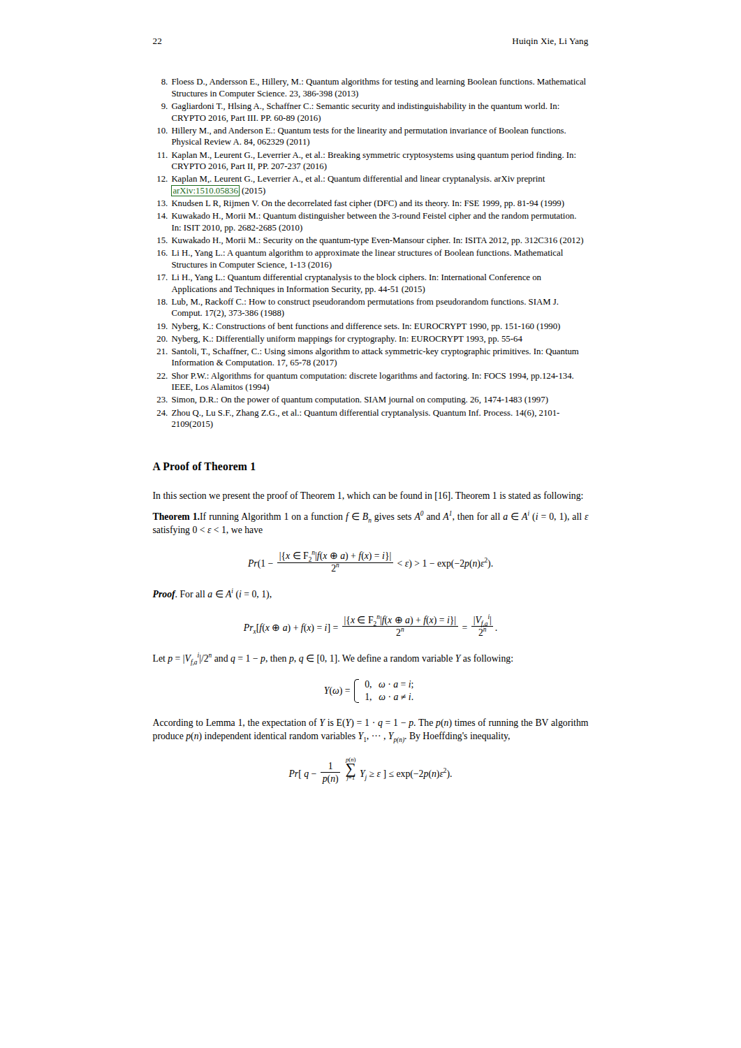22 Huiqin Xie, Li Yang
8. Floess D., Andersson E., Hillery, M.: Quantum algorithms for testing and learning Boolean functions. Mathematical Structures in Computer Science. 23, 386-398 (2013)
9. Gagliardoni T., Hlsing A., Schaffner C.: Semantic security and indistinguishability in the quantum world. In: CRYPTO 2016, Part III. PP. 60-89 (2016)
10. Hillery M., and Anderson E.: Quantum tests for the linearity and permutation invariance of Boolean functions. Physical Review A. 84, 062329 (2011)
11. Kaplan M., Leurent G., Leverrier A., et al.: Breaking symmetric cryptosystems using quantum period finding. In: CRYPTO 2016, Part II, PP. 207-237 (2016)
12. Kaplan M,. Leurent G., Leverrier A., et al.: Quantum differential and linear cryptanalysis. arXiv preprint arXiv:1510.05836 (2015)
13. Knudsen L R, Rijmen V. On the decorrelated fast cipher (DFC) and its theory. In: FSE 1999, pp. 81-94 (1999)
14. Kuwakado H., Morii M.: Quantum distinguisher between the 3-round Feistel cipher and the random permutation. In: ISIT 2010, pp. 2682-2685 (2010)
15. Kuwakado H., Morii M.: Security on the quantum-type Even-Mansour cipher. In: ISITA 2012, pp. 312C316 (2012)
16. Li H., Yang L.: A quantum algorithm to approximate the linear structures of Boolean functions. Mathematical Structures in Computer Science, 1-13 (2016)
17. Li H., Yang L.: Quantum differential cryptanalysis to the block ciphers. In: International Conference on Applications and Techniques in Information Security, pp. 44-51 (2015)
18. Lub, M., Rackoff C.: How to construct pseudorandom permutations from pseudorandom functions. SIAM J. Comput. 17(2), 373-386 (1988)
19. Nyberg, K.: Constructions of bent functions and difference sets. In: EUROCRYPT 1990, pp. 151-160 (1990)
20. Nyberg, K.: Differentially uniform mappings for cryptography. In: EUROCRYPT 1993, pp. 55-64
21. Santoli, T., Schaffner, C.: Using simons algorithm to attack symmetric-key cryptographic primitives. In: Quantum Information & Computation. 17, 65-78 (2017)
22. Shor P.W.: Algorithms for quantum computation: discrete logarithms and factoring. In: FOCS 1994, pp.124-134. IEEE, Los Alamitos (1994)
23. Simon, D.R.: On the power of quantum computation. SIAM journal on computing. 26, 1474-1483 (1997)
24. Zhou Q., Lu S.F., Zhang Z.G., et al.: Quantum differential cryptanalysis. Quantum Inf. Process. 14(6), 2101-2109(2015)
A Proof of Theorem 1
In this section we present the proof of Theorem 1, which can be found in [16]. Theorem 1 is stated as following:
Theorem 1. If running Algorithm 1 on a function f ∈ Bn gives sets A0 and A1, then for all a ∈ Ai (i = 0, 1), all ε satisfying 0 < ε < 1, we have
Pr(1 − |{x ∈ F2n|f(x ⊕ a) + f(x) = i}| 2n < ε) > 1 − exp(−2p(n)ε2).
Proof. For all a ∈ Ai (i = 0, 1),
Prx[f(x ⊕ a) + f(x) = i] = |{x ∈ F2n|f(x ⊕ a) + f(x) = i}| 2n = |Vf,ai| 2n .
Let p = |Vf,ai|/2n and q = 1 − p, then p, q ∈ [0, 1]. We define a random variable Y as following:
Y(ω) =
| 0, | ω · a = i ; |
| 1, | ω · a ≠ i . |
According to Lemma 1, the expectation of Y is E(Y) = 1 · q = 1 − p. The p(n) times of running the BV algorithm produce p(n) independent identical random variables Y1, ··· , Yp(n). By Hoeffding's inequality,
Pr[ q − 1 p(n) p(n) ∑ j=1 Yj ≥ ε ] ≤ exp(−2p(n)ε2).